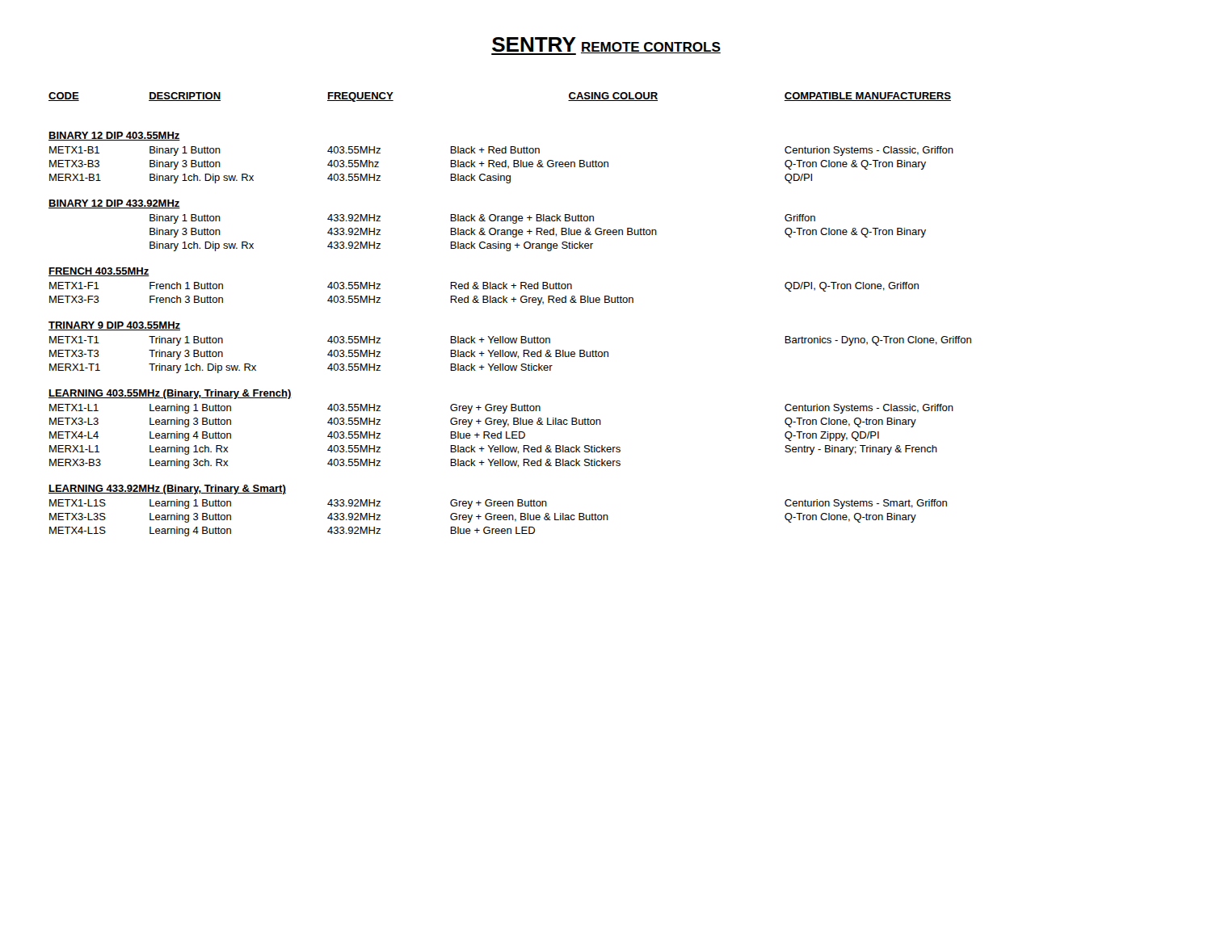SENTRY REMOTE CONTROLS
| CODE | DESCRIPTION | FREQUENCY | CASING COLOUR | COMPATIBLE MANUFACTURERS |
| --- | --- | --- | --- | --- |
| BINARY 12 DIP 403.55MHz |
| METX1-B1 | Binary 1 Button | 403.55MHz | Black + Red Button | Centurion Systems - Classic, Griffon |
| METX3-B3 | Binary 3 Button | 403.55Mhz | Black + Red, Blue & Green Button | Q-Tron Clone & Q-Tron Binary |
| MERX1-B1 | Binary 1ch. Dip sw. Rx | 403.55MHz | Black Casing | QD/PI |
| BINARY 12 DIP 433.92MHz |
| | Binary 1 Button | 433.92MHz | Black & Orange + Black Button | Griffon |
| | Binary 3 Button | 433.92MHz | Black & Orange + Red, Blue & Green Button | Q-Tron Clone & Q-Tron Binary |
| | Binary 1ch. Dip sw. Rx | 433.92MHz | Black Casing + Orange Sticker | |
| FRENCH 403.55MHz |
| METX1-F1 | French 1 Button | 403.55MHz | Red & Black + Red Button | QD/PI, Q-Tron Clone, Griffon |
| METX3-F3 | French 3 Button | 403.55MHz | Red & Black + Grey, Red & Blue Button | |
| TRINARY 9 DIP 403.55MHz |
| METX1-T1 | Trinary 1 Button | 403.55MHz | Black + Yellow Button | Bartronics - Dyno, Q-Tron Clone, Griffon |
| METX3-T3 | Trinary 3 Button | 403.55MHz | Black + Yellow, Red & Blue Button | |
| MERX1-T1 | Trinary 1ch. Dip sw. Rx | 403.55MHz | Black + Yellow Sticker | |
| LEARNING 403.55MHz (Binary, Trinary & French) |
| METX1-L1 | Learning 1 Button | 403.55MHz | Grey + Grey Button | Centurion Systems - Classic, Griffon |
| METX3-L3 | Learning 3 Button | 403.55MHz | Grey + Grey, Blue & Lilac Button | Q-Tron Clone, Q-tron Binary |
| METX4-L4 | Learning 4 Button | 403.55MHz | Blue + Red LED | Q-Tron Zippy, QD/PI |
| MERX1-L1 | Learning 1ch. Rx | 403.55MHz | Black + Yellow, Red & Black Stickers | Sentry - Binary; Trinary & French |
| MERX3-B3 | Learning 3ch. Rx | 403.55MHz | Black + Yellow, Red & Black Stickers | |
| LEARNING 433.92MHz (Binary, Trinary & Smart) |
| METX1-L1S | Learning 1 Button | 433.92MHz | Grey + Green Button | Centurion Systems - Smart, Griffon |
| METX3-L3S | Learning 3 Button | 433.92MHz | Grey + Green, Blue & Lilac Button | Q-Tron Clone, Q-tron Binary |
| METX4-L1S | Learning 4 Button | 433.92MHz | Blue + Green LED | |